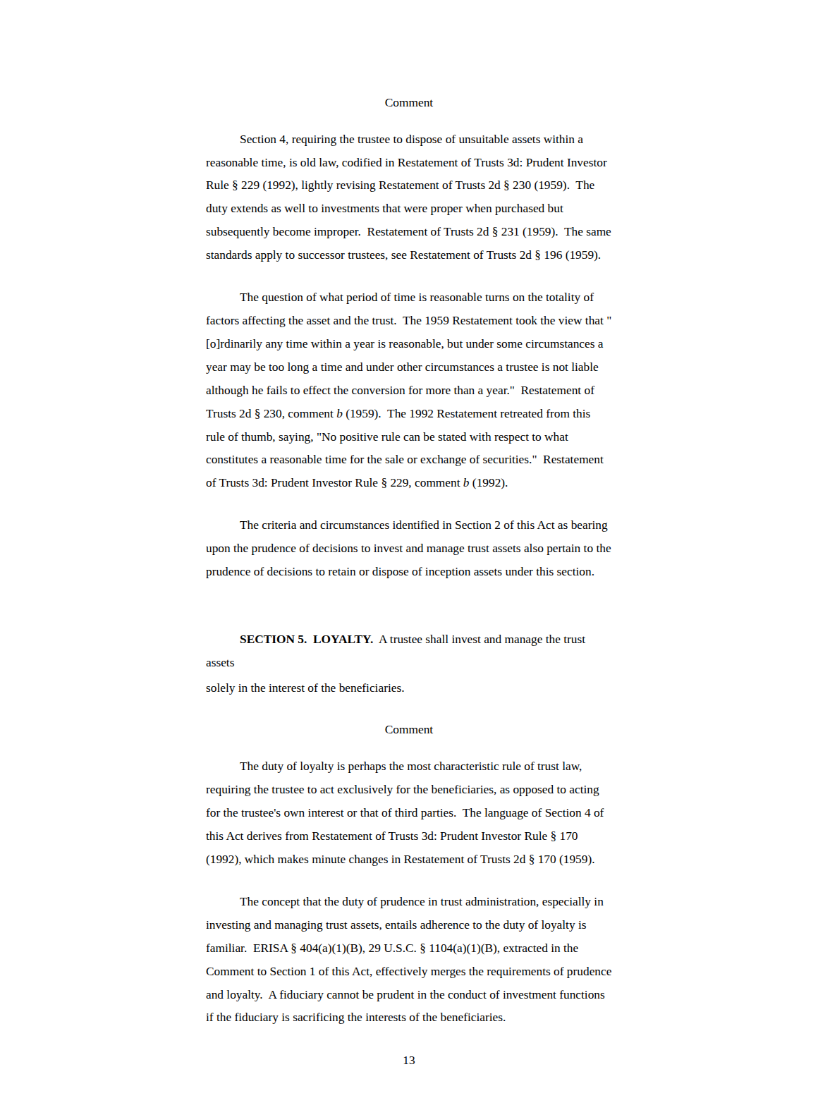Comment
Section 4, requiring the trustee to dispose of unsuitable assets within a reasonable time, is old law, codified in Restatement of Trusts 3d: Prudent Investor Rule § 229 (1992), lightly revising Restatement of Trusts 2d § 230 (1959). The duty extends as well to investments that were proper when purchased but subsequently become improper. Restatement of Trusts 2d § 231 (1959). The same standards apply to successor trustees, see Restatement of Trusts 2d § 196 (1959).
The question of what period of time is reasonable turns on the totality of factors affecting the asset and the trust. The 1959 Restatement took the view that "[o]rdinarily any time within a year is reasonable, but under some circumstances a year may be too long a time and under other circumstances a trustee is not liable although he fails to effect the conversion for more than a year." Restatement of Trusts 2d § 230, comment b (1959). The 1992 Restatement retreated from this rule of thumb, saying, "No positive rule can be stated with respect to what constitutes a reasonable time for the sale or exchange of securities." Restatement of Trusts 3d: Prudent Investor Rule § 229, comment b (1992).
The criteria and circumstances identified in Section 2 of this Act as bearing upon the prudence of decisions to invest and manage trust assets also pertain to the prudence of decisions to retain or dispose of inception assets under this section.
SECTION 5. LOYALTY. A trustee shall invest and manage the trust assets
solely in the interest of the beneficiaries.
Comment
The duty of loyalty is perhaps the most characteristic rule of trust law, requiring the trustee to act exclusively for the beneficiaries, as opposed to acting for the trustee's own interest or that of third parties. The language of Section 4 of this Act derives from Restatement of Trusts 3d: Prudent Investor Rule § 170 (1992), which makes minute changes in Restatement of Trusts 2d § 170 (1959).
The concept that the duty of prudence in trust administration, especially in investing and managing trust assets, entails adherence to the duty of loyalty is familiar. ERISA § 404(a)(1)(B), 29 U.S.C. § 1104(a)(1)(B), extracted in the Comment to Section 1 of this Act, effectively merges the requirements of prudence and loyalty. A fiduciary cannot be prudent in the conduct of investment functions if the fiduciary is sacrificing the interests of the beneficiaries.
13